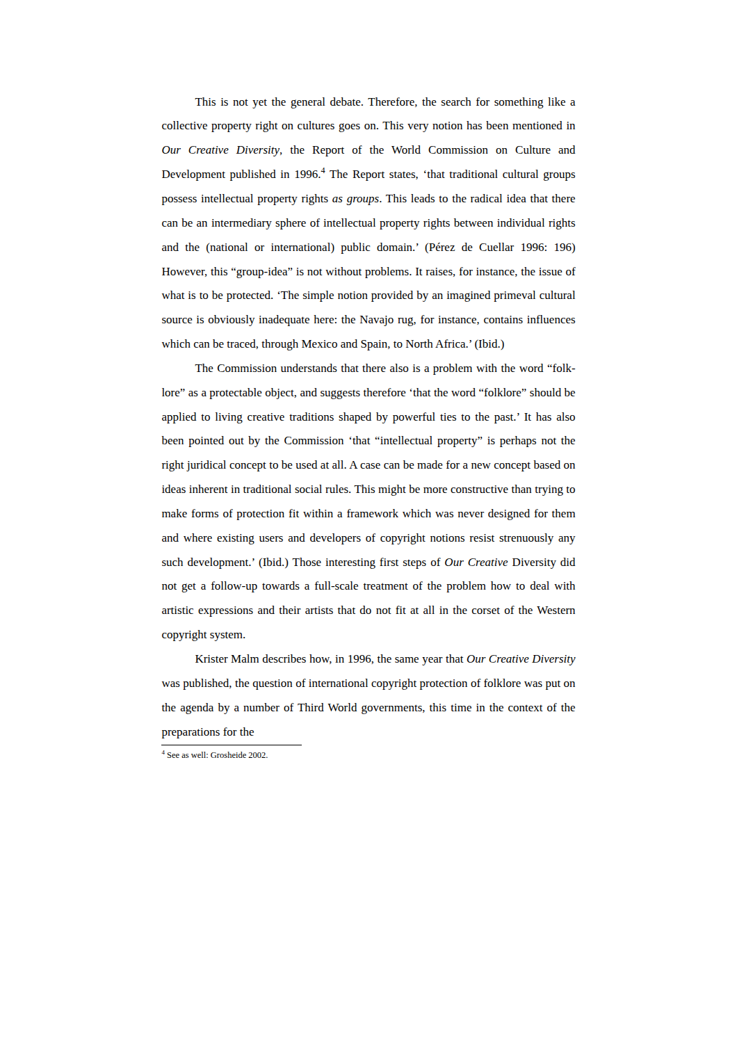This is not yet the general debate. Therefore, the search for something like a collective property right on cultures goes on. This very notion has been mentioned in Our Creative Diversity, the Report of the World Commission on Culture and Development published in 1996.4 The Report states, ‘that traditional cultural groups possess intellectual property rights as groups. This leads to the radical idea that there can be an intermediary sphere of intellectual property rights between individual rights and the (national or international) public domain.’ (Pérez de Cuellar 1996: 196) However, this “group-idea” is not without problems. It raises, for instance, the issue of what is to be protected. ‘The simple notion provided by an imagined primeval cultural source is obviously inadequate here: the Navajo rug, for instance, contains influences which can be traced, through Mexico and Spain, to North Africa.’ (Ibid.)
The Commission understands that there also is a problem with the word “folklore” as a protectable object, and suggests therefore ‘that the word “folklore” should be applied to living creative traditions shaped by powerful ties to the past.’ It has also been pointed out by the Commission ‘that “intellectual property” is perhaps not the right juridical concept to be used at all. A case can be made for a new concept based on ideas inherent in traditional social rules. This might be more constructive than trying to make forms of protection fit within a framework which was never designed for them and where existing users and developers of copyright notions resist strenuously any such development.’ (Ibid.) Those interesting first steps of Our Creative Diversity did not get a follow-up towards a full-scale treatment of the problem how to deal with artistic expressions and their artists that do not fit at all in the corset of the Western copyright system.
Krister Malm describes how, in 1996, the same year that Our Creative Diversity was published, the question of international copyright protection of folklore was put on the agenda by a number of Third World governments, this time in the context of the preparations for the
4 See as well: Grosheide 2002.